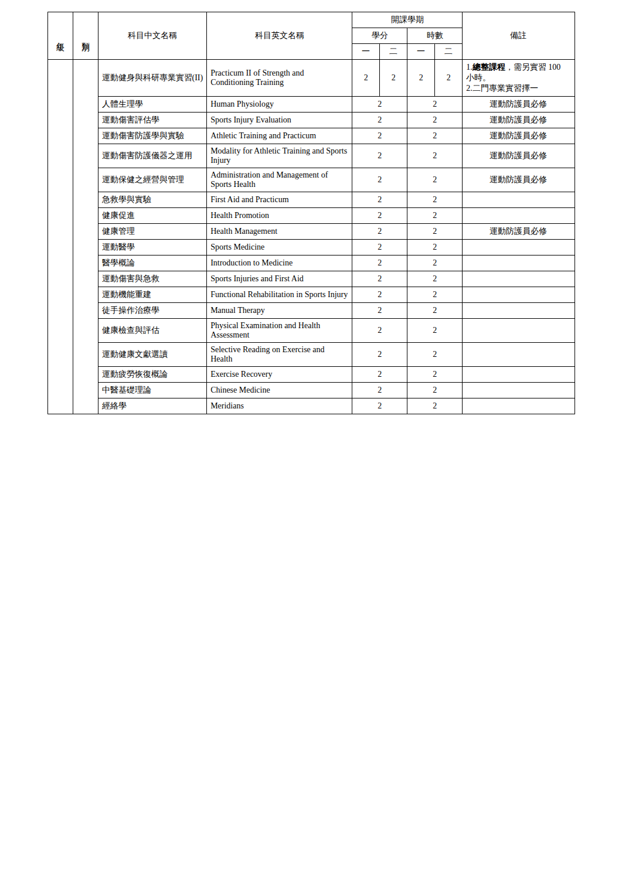| 年級 | 類別 | 科目中文名稱 | 科目英文名稱 | 開課學期 | 備註 |
| --- | --- | --- | --- | --- | --- |
| 學分 | 時數 |
| 一 | 二 | 一 | 二 |
| | | 運動健身與科研專業實習(II) | Practicum II of Strength and Conditioning Training | 2 | 2 | 2 | 2 | 1. 總整課程 ，需另實習 100 小時。 2.二門專業實習擇一 |
| 人體生理學 | Human Physiology | 2 | 2 | 運動防護員必修 |
| 運動傷害評估學 | Sports Injury Evaluation | 2 | 2 | 運動防護員必修 |
| 運動傷害防護學與實驗 | Athletic Training and Practicum | 2 | 2 | 運動防護員必修 |
| 運動傷害防護儀器之運用 | Modality for Athletic Training and Sports Injury | 2 | 2 | 運動防護員必修 |
| 運動保健之經營與管理 | Administration and Management of Sports Health | 2 | 2 | 運動防護員必修 |
| 急救學與實驗 | First Aid and Practicum | 2 | 2 | |
| 健康促進 | Health Promotion | 2 | 2 | |
| 健康管理 | Health Management | 2 | 2 | 運動防護員必修 |
| 運動醫學 | Sports Medicine | 2 | 2 | |
| 醫學概論 | Introduction to Medicine | 2 | 2 | |
| 運動傷害與急救 | Sports Injuries and First Aid | 2 | 2 | |
| 運動機能重建 | Functional Rehabilitation in Sports Injury | 2 | 2 | |
| 徒手操作治療學 | Manual Therapy | 2 | 2 | |
| 健康檢查與評估 | Physical Examination and Health Assessment | 2 | 2 | |
| 運動健康文獻選讀 | Selective Reading on Exercise and Health | 2 | 2 | |
| 運動疲勞恢復概論 | Exercise Recovery | 2 | 2 | |
| 中醫基礎理論 | Chinese Medicine | 2 | 2 | |
| 經絡學 | Meridians | 2 | 2 | |